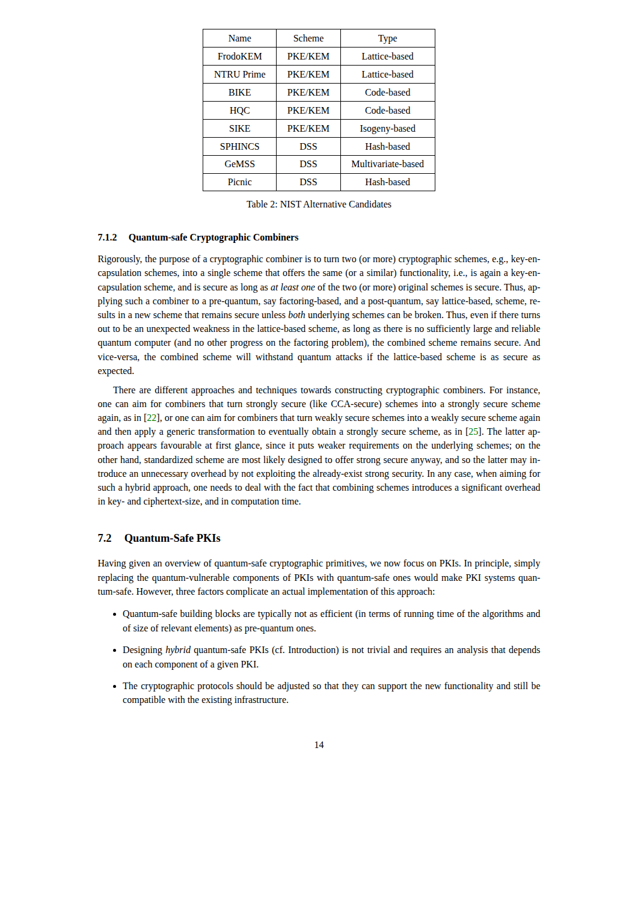| Name | Scheme | Type |
| --- | --- | --- |
| FrodoKEM | PKE/KEM | Lattice-based |
| NTRU Prime | PKE/KEM | Lattice-based |
| BIKE | PKE/KEM | Code-based |
| HQC | PKE/KEM | Code-based |
| SIKE | PKE/KEM | Isogeny-based |
| SPHINCS | DSS | Hash-based |
| GeMSS | DSS | Multivariate-based |
| Picnic | DSS | Hash-based |
Table 2: NIST Alternative Candidates
7.1.2 Quantum-safe Cryptographic Combiners
Rigorously, the purpose of a cryptographic combiner is to turn two (or more) cryptographic schemes, e.g., key-encapsulation schemes, into a single scheme that offers the same (or a similar) functionality, i.e., is again a key-encapsulation scheme, and is secure as long as at least one of the two (or more) original schemes is secure. Thus, applying such a combiner to a pre-quantum, say factoring-based, and a post-quantum, say lattice-based, scheme, results in a new scheme that remains secure unless both underlying schemes can be broken. Thus, even if there turns out to be an unexpected weakness in the lattice-based scheme, as long as there is no sufficiently large and reliable quantum computer (and no other progress on the factoring problem), the combined scheme remains secure. And vice-versa, the combined scheme will withstand quantum attacks if the lattice-based scheme is as secure as expected.
There are different approaches and techniques towards constructing cryptographic combiners. For instance, one can aim for combiners that turn strongly secure (like CCA-secure) schemes into a strongly secure scheme again, as in [22], or one can aim for combiners that turn weakly secure schemes into a weakly secure scheme again and then apply a generic transformation to eventually obtain a strongly secure scheme, as in [25]. The latter approach appears favourable at first glance, since it puts weaker requirements on the underlying schemes; on the other hand, standardized scheme are most likely designed to offer strong secure anyway, and so the latter may introduce an unnecessary overhead by not exploiting the already-exist strong security. In any case, when aiming for such a hybrid approach, one needs to deal with the fact that combining schemes introduces a significant overhead in key- and ciphertext-size, and in computation time.
7.2 Quantum-Safe PKIs
Having given an overview of quantum-safe cryptographic primitives, we now focus on PKIs. In principle, simply replacing the quantum-vulnerable components of PKIs with quantum-safe ones would make PKI systems quantum-safe. However, three factors complicate an actual implementation of this approach:
Quantum-safe building blocks are typically not as efficient (in terms of running time of the algorithms and of size of relevant elements) as pre-quantum ones.
Designing hybrid quantum-safe PKIs (cf. Introduction) is not trivial and requires an analysis that depends on each component of a given PKI.
The cryptographic protocols should be adjusted so that they can support the new functionality and still be compatible with the existing infrastructure.
14